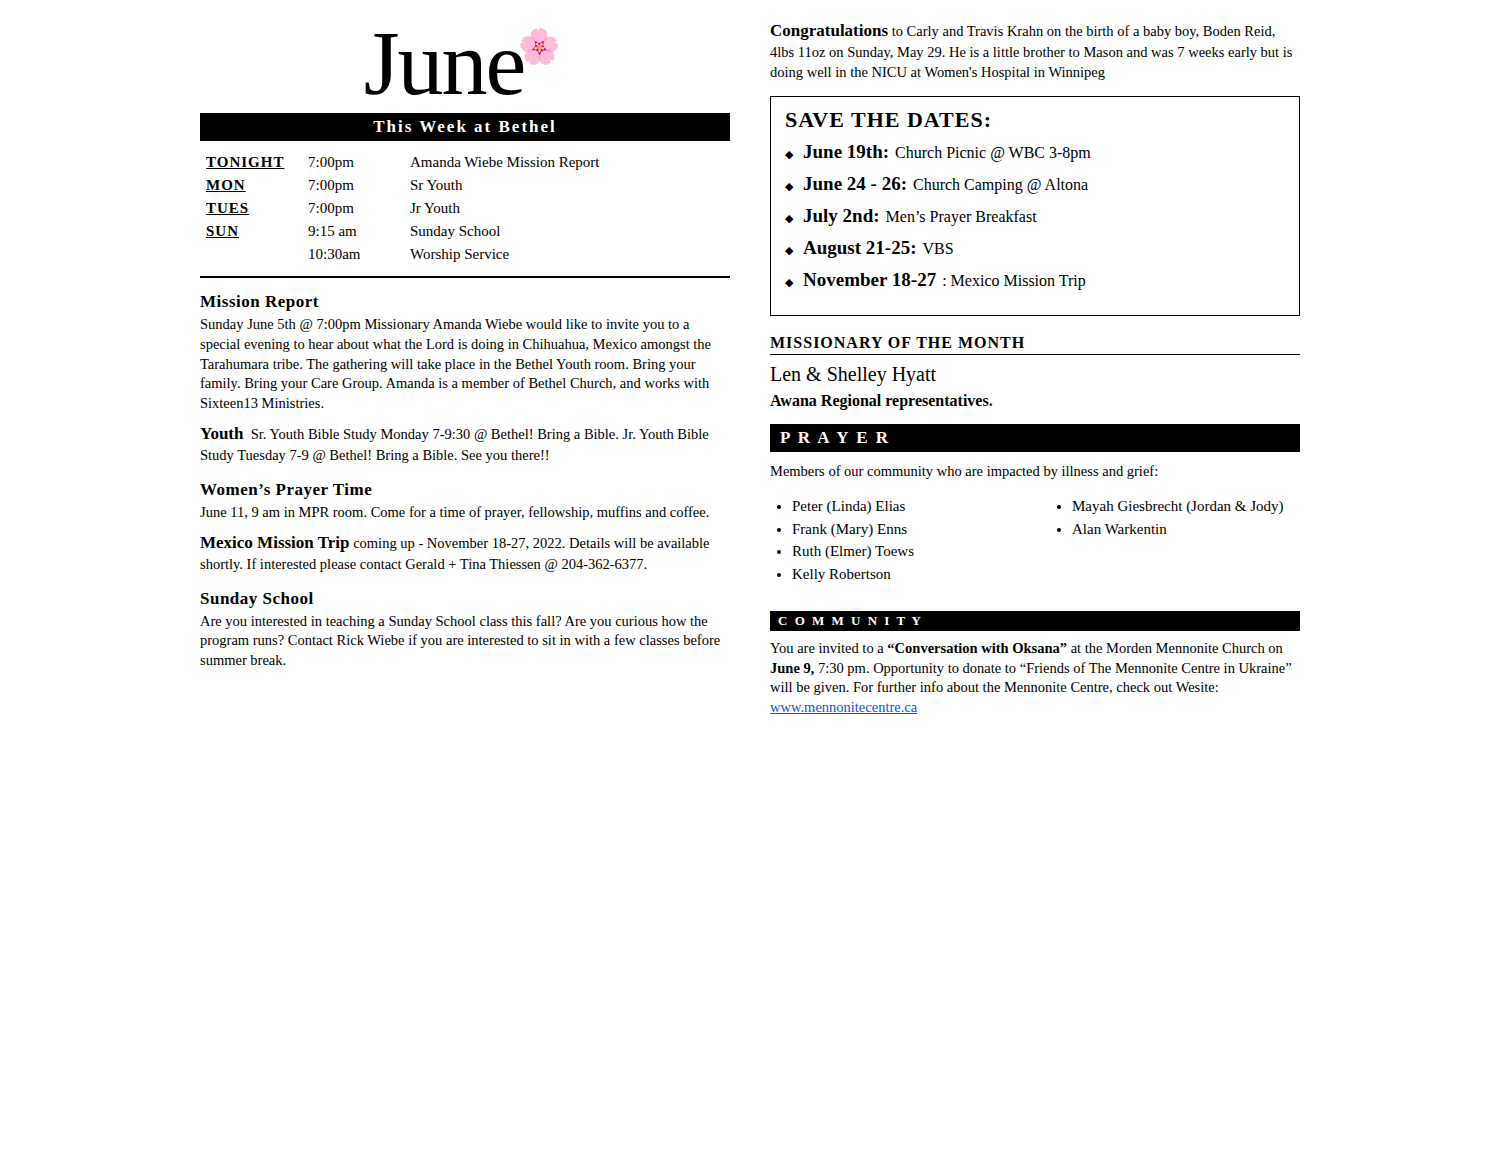June🌸
This Week at Bethel
| TONIGHT | 7:00pm | Amanda Wiebe Mission Report |
| MON | 7:00pm | Sr Youth |
| TUES | 7:00pm | Jr Youth |
| SUN | 9:15 am | Sunday School |
| | 10:30am | Worship Service |
Mission Report
Sunday June 5th @ 7:00pm Missionary Amanda Wiebe would like to invite you to a special evening to hear about what the Lord is doing in Chihuahua, Mexico amongst the Tarahumara tribe. The gathering will take place in the Bethel Youth room. Bring your family. Bring your Care Group. Amanda is a member of Bethel Church, and works with Sixteen13 Ministries.
Youth Sr. Youth Bible Study Monday 7-9:30 @ Bethel! Bring a Bible. Jr. Youth Bible Study Tuesday 7-9 @ Bethel! Bring a Bible. See you there!!
Women’s Prayer Time
June 11, 9 am in MPR room. Come for a time of prayer, fellowship, muffins and coffee.
Mexico Mission Trip coming up - November 18-27, 2022. Details will be available shortly. If interested please contact Gerald + Tina Thiessen @ 204-362-6377.
Sunday School
Are you interested in teaching a Sunday School class this fall? Are you curious how the program runs? Contact Rick Wiebe if you are interested to sit in with a few classes before summer break.
Congratulations to Carly and Travis Krahn on the birth of a baby boy, Boden Reid, 4lbs 11oz on Sunday, May 29. He is a little brother to Mason and was 7 weeks early but is doing well in the NICU at Women's Hospital in Winnipeg
SAVE THE DATES:
◆June 19th: Church Picnic @ WBC 3-8pm
◆June 24 - 26: Church Camping @ Altona
◆July 2nd: Men’s Prayer Breakfast
◆August 21-25: VBS
◆November 18-27: Mexico Mission Trip
MISSIONARY OF THE MONTH
Len & Shelley Hyatt
Awana Regional representatives.
P R A Y E R
Members of our community who are impacted by illness and grief:
Peter (Linda) Elias
Frank (Mary) Enns
Ruth (Elmer) Toews
Kelly Robertson
Mayah Giesbrecht (Jordan & Jody)
Alan Warkentin
C O M M U N I T Y
You are invited to a “Conversation with Oksana” at the Morden Mennonite Church on June 9, 7:30 pm. Opportunity to donate to “Friends of The Mennonite Centre in Ukraine” will be given. For further info about the Mennonite Centre, check out Wesite: www.mennonitecentre.ca